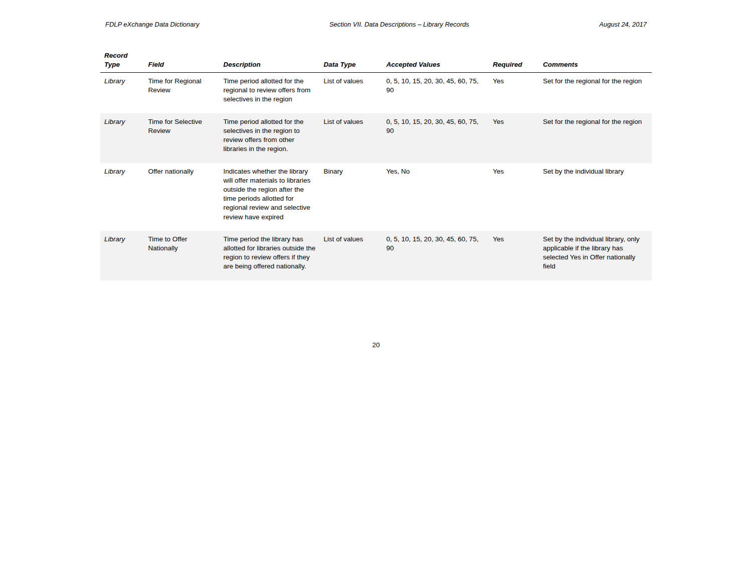FDLP eXchange Data Dictionary
Section VII. Data Descriptions – Library Records
August 24, 2017
| Record Type | Field | Description | Data Type | Accepted Values | Required | Comments |
| --- | --- | --- | --- | --- | --- | --- |
| Library | Time for Regional Review | Time period allotted for the regional to review offers from selectives in the region | List of values | 0, 5, 10, 15, 20, 30, 45, 60, 75, 90 | Yes | Set for the regional for the region |
| Library | Time for Selective Review | Time period allotted for the selectives in the region to review offers from other libraries in the region. | List of values | 0, 5, 10, 15, 20, 30, 45, 60, 75, 90 | Yes | Set for the regional for the region |
| Library | Offer nationally | Indicates whether the library will offer materials to libraries outside the region after the time periods allotted for regional review and selective review have expired | Binary | Yes, No | Yes | Set by the individual library |
| Library | Time to Offer Nationally | Time period the library has allotted for libraries outside the region to review offers if they are being offered nationally. | List of values | 0, 5, 10, 15, 20, 30, 45, 60, 75, 90 | Yes | Set by the individual library, only applicable if the library has selected Yes in Offer nationally field |
20